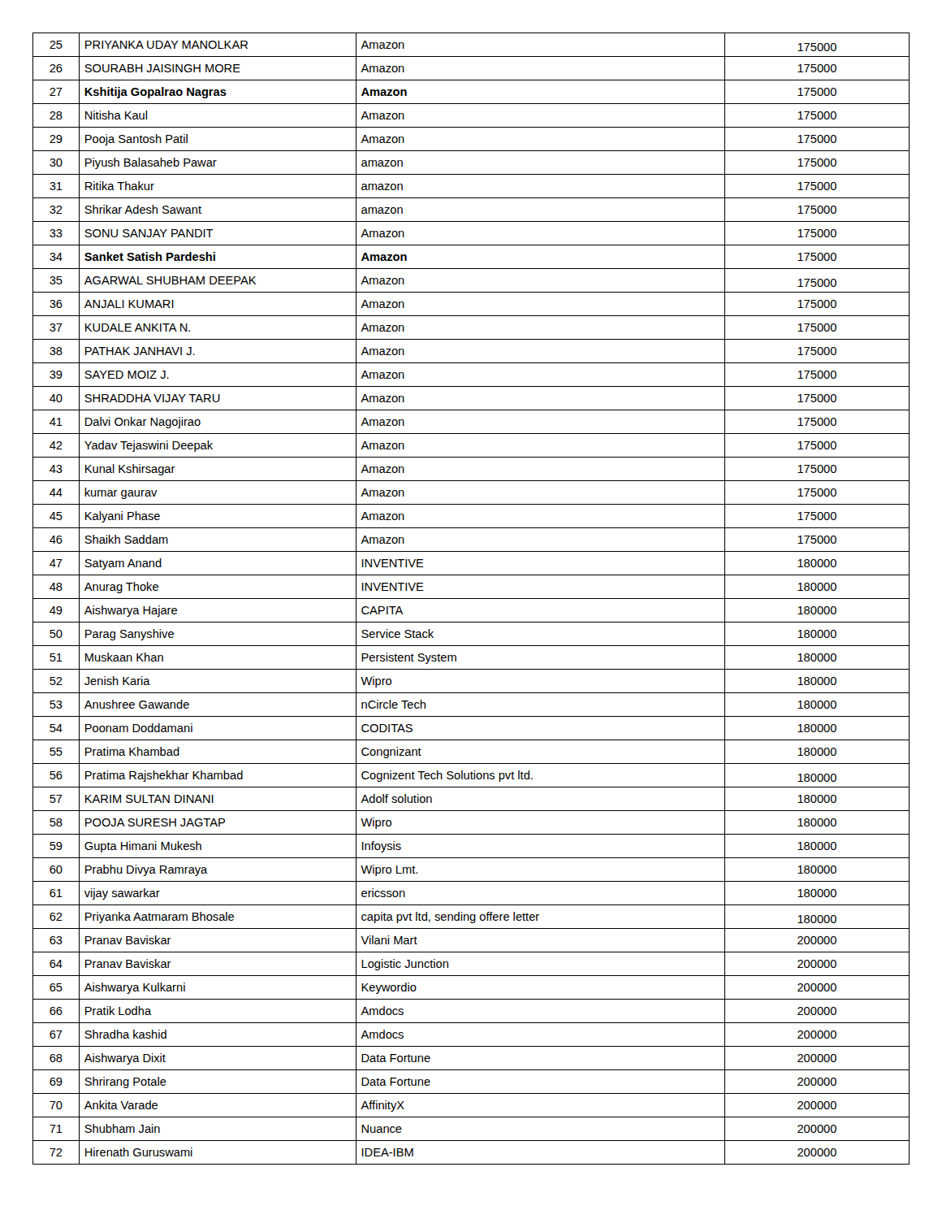| 25 | PRIYANKA UDAY MANOLKAR | Amazon | 175000 |
| 26 | SOURABH JAISINGH MORE | Amazon | 175000 |
| 27 | Kshitija Gopalrao Nagras | Amazon | 175000 |
| 28 | Nitisha Kaul | Amazon | 175000 |
| 29 | Pooja Santosh Patil | Amazon | 175000 |
| 30 | Piyush Balasaheb Pawar | amazon | 175000 |
| 31 | Ritika Thakur | amazon | 175000 |
| 32 | Shrikar Adesh Sawant | amazon | 175000 |
| 33 | SONU SANJAY PANDIT | Amazon | 175000 |
| 34 | Sanket Satish Pardeshi | Amazon | 175000 |
| 35 | AGARWAL SHUBHAM DEEPAK | Amazon | 175000 |
| 36 | ANJALI KUMARI | Amazon | 175000 |
| 37 | KUDALE ANKITA N. | Amazon | 175000 |
| 38 | PATHAK JANHAVI J. | Amazon | 175000 |
| 39 | SAYED MOIZ J. | Amazon | 175000 |
| 40 | SHRADDHA VIJAY TARU | Amazon | 175000 |
| 41 | Dalvi Onkar Nagojirao | Amazon | 175000 |
| 42 | Yadav Tejaswini Deepak | Amazon | 175000 |
| 43 | Kunal Kshirsagar | Amazon | 175000 |
| 44 | kumar gaurav | Amazon | 175000 |
| 45 | Kalyani Phase | Amazon | 175000 |
| 46 | Shaikh Saddam | Amazon | 175000 |
| 47 | Satyam Anand | INVENTIVE | 180000 |
| 48 | Anurag Thoke | INVENTIVE | 180000 |
| 49 | Aishwarya Hajare | CAPITA | 180000 |
| 50 | Parag Sanyshive | Service Stack | 180000 |
| 51 | Muskaan Khan | Persistent System | 180000 |
| 52 | Jenish Karia | Wipro | 180000 |
| 53 | Anushree Gawande | nCircle Tech | 180000 |
| 54 | Poonam Doddamani | CODITAS | 180000 |
| 55 | Pratima Khambad | Congnizant | 180000 |
| 56 | Pratima Rajshekhar Khambad | Cognizent Tech Solutions pvt ltd. | 180000 |
| 57 | KARIM SULTAN DINANI | Adolf solution | 180000 |
| 58 | POOJA SURESH JAGTAP | Wipro | 180000 |
| 59 | Gupta Himani Mukesh | Infoysis | 180000 |
| 60 | Prabhu Divya Ramraya | Wipro Lmt. | 180000 |
| 61 | vijay sawarkar | ericsson | 180000 |
| 62 | Priyanka Aatmaram Bhosale | capita pvt ltd, sending offere letter | 180000 |
| 63 | Pranav Baviskar | Vilani Mart | 200000 |
| 64 | Pranav Baviskar | Logistic Junction | 200000 |
| 65 | Aishwarya Kulkarni | Keywordio | 200000 |
| 66 | Pratik Lodha | Amdocs | 200000 |
| 67 | Shradha kashid | Amdocs | 200000 |
| 68 | Aishwarya Dixit | Data Fortune | 200000 |
| 69 | Shrirang Potale | Data Fortune | 200000 |
| 70 | Ankita Varade | AffinityX | 200000 |
| 71 | Shubham Jain | Nuance | 200000 |
| 72 | Hirenath Guruswami | IDEA-IBM | 200000 |